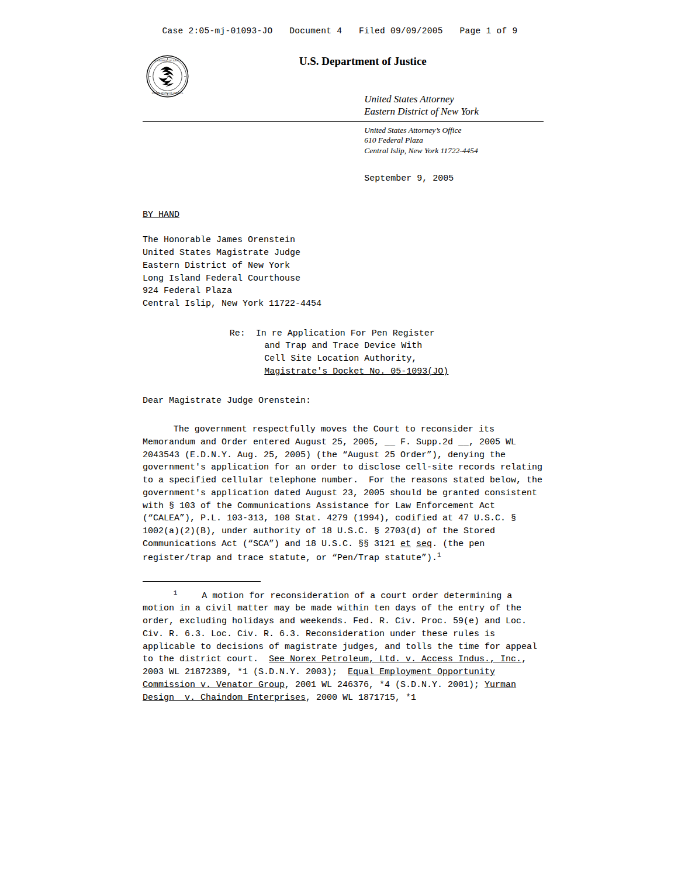Case 2:05-mj-01093-JO Document 4 Filed 09/09/2005 Page 1 of 9
DEPARTMENT OF JUSTICE UNITED STATES OF AMERICA
U.S. Department of Justice
United States Attorney
Eastern District of New York
United States Attorney’s Office
610 Federal Plaza
Central Islip, New York 11722-4454
September 9, 2005
BY HAND
The Honorable James Orenstein United States Magistrate Judge Eastern District of New York Long Island Federal Courthouse 924 Federal Plaza Central Islip, New York 11722-4454
Re: In re Application For Pen Register
and Trap and Trace Device With
Cell Site Location Authority,
Magistrate's Docket No. 05-1093(JO)
Dear Magistrate Judge Orenstein:
The government respectfully moves the Court to reconsider its Memorandum and Order entered August 25, 2005, __ F. Supp.2d __, 2005 WL 2043543 (E.D.N.Y. Aug. 25, 2005) (the “August 25 Order”), denying the government's application for an order to disclose cell-site records relating to a specified cellular telephone number. For the reasons stated below, the government's application dated August 23, 2005 should be granted consistent with § 103 of the Communications Assistance for Law Enforcement Act (“CALEA”), P.L. 103-313, 108 Stat. 4279 (1994), codified at 47 U.S.C. § 1002(a)(2)(B), under authority of 18 U.S.C. § 2703(d) of the Stored Communications Act (“SCA”) and 18 U.S.C. §§ 3121 et seq. (the pen register/trap and trace statute, or “Pen/Trap statute”).1
1 A motion for reconsideration of a court order determining a motion in a civil matter may be made within ten days of the entry of the order, excluding holidays and weekends. Fed. R. Civ. Proc. 59(e) and Loc. Civ. R. 6.3. Loc. Civ. R. 6.3. Reconsideration under these rules is applicable to decisions of magistrate judges, and tolls the time for appeal to the district court. See Norex Petroleum, Ltd. v. Access Indus., Inc., 2003 WL 21872389, *1 (S.D.N.Y. 2003); Equal Employment Opportunity Commission v. Venator Group, 2001 WL 246376, *4 (S.D.N.Y. 2001); Yurman Design v. Chaindom Enterprises, 2000 WL 1871715, *1